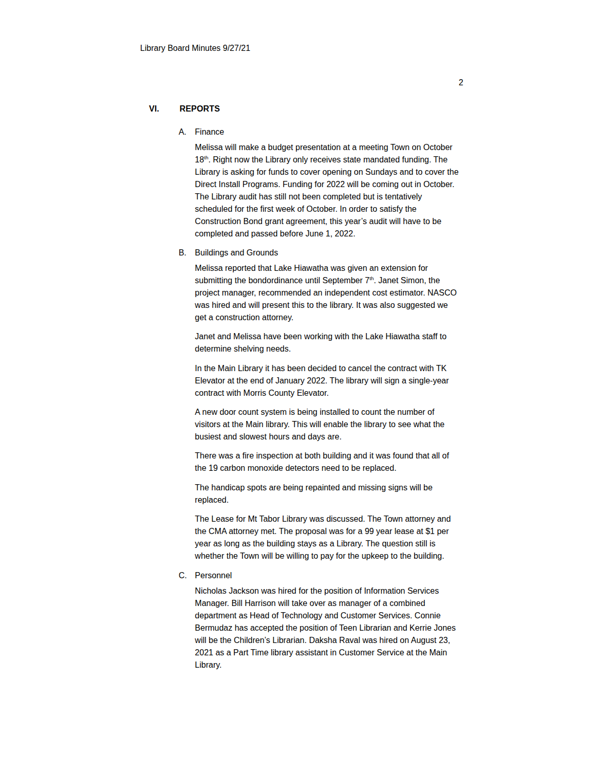Library Board Minutes 9/27/21
2
VI. REPORTS
A. Finance
Melissa will make a budget presentation at a meeting Town on October 18th. Right now the Library only receives state mandated funding. The Library is asking for funds to cover opening on Sundays and to cover the Direct Install Programs. Funding for 2022 will be coming out in October. The Library audit has still not been completed but is tentatively scheduled for the first week of October. In order to satisfy the Construction Bond grant agreement, this year’s audit will have to be completed and passed before June 1, 2022.
B. Buildings and Grounds
Melissa reported that Lake Hiawatha was given an extension for submitting the bondordinance until September 7th. Janet Simon, the project manager, recommended an independent cost estimator. NASCO was hired and will present this to the library. It was also suggested we get a construction attorney.
Janet and Melissa have been working with the Lake Hiawatha staff to determine shelving needs.
In the Main Library it has been decided to cancel the contract with TK Elevator at the end of January 2022. The library will sign a single-year contract with Morris County Elevator.
A new door count system is being installed to count the number of visitors at the Main library. This will enable the library to see what the busiest and slowest hours and days are.
There was a fire inspection at both building and it was found that all of the 19 carbon monoxide detectors need to be replaced.
The handicap spots are being repainted and missing signs will be replaced.
The Lease for Mt Tabor Library was discussed. The Town attorney and the CMA attorney met. The proposal was for a 99 year lease at $1 per year as long as the building stays as a Library. The question still is whether the Town will be willing to pay for the upkeep to the building.
C. Personnel
Nicholas Jackson was hired for the position of Information Services Manager. Bill Harrison will take over as manager of a combined department as Head of Technology and Customer Services. Connie Bermudaz has accepted the position of Teen Librarian and Kerrie Jones will be the Children’s Librarian. Daksha Raval was hired on August 23, 2021 as a Part Time library assistant in Customer Service at the Main Library.